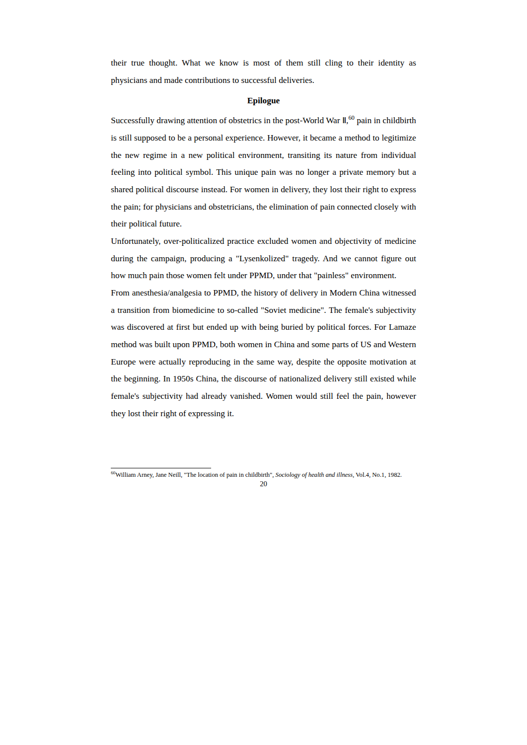their true thought. What we know is most of them still cling to their identity as physicians and made contributions to successful deliveries.
Epilogue
Successfully drawing attention of obstetrics in the post-World War Ⅱ,60 pain in childbirth is still supposed to be a personal experience. However, it became a method to legitimize the new regime in a new political environment, transiting its nature from individual feeling into political symbol. This unique pain was no longer a private memory but a shared political discourse instead. For women in delivery, they lost their right to express the pain; for physicians and obstetricians, the elimination of pain connected closely with their political future.
Unfortunately, over-politicalized practice excluded women and objectivity of medicine during the campaign, producing a "Lysenkolized" tragedy. And we cannot figure out how much pain those women felt under PPMD, under that "painless" environment.
From anesthesia/analgesia to PPMD, the history of delivery in Modern China witnessed a transition from biomedicine to so-called "Soviet medicine". The female's subjectivity was discovered at first but ended up with being buried by political forces. For Lamaze method was built upon PPMD, both women in China and some parts of US and Western Europe were actually reproducing in the same way, despite the opposite motivation at the beginning. In 1950s China, the discourse of nationalized delivery still existed while female's subjectivity had already vanished. Women would still feel the pain, however they lost their right of expressing it.
60William Arney, Jane Neill, "The location of pain in childbirth", Sociology of health and illness, Vol.4, No.1, 1982.
20